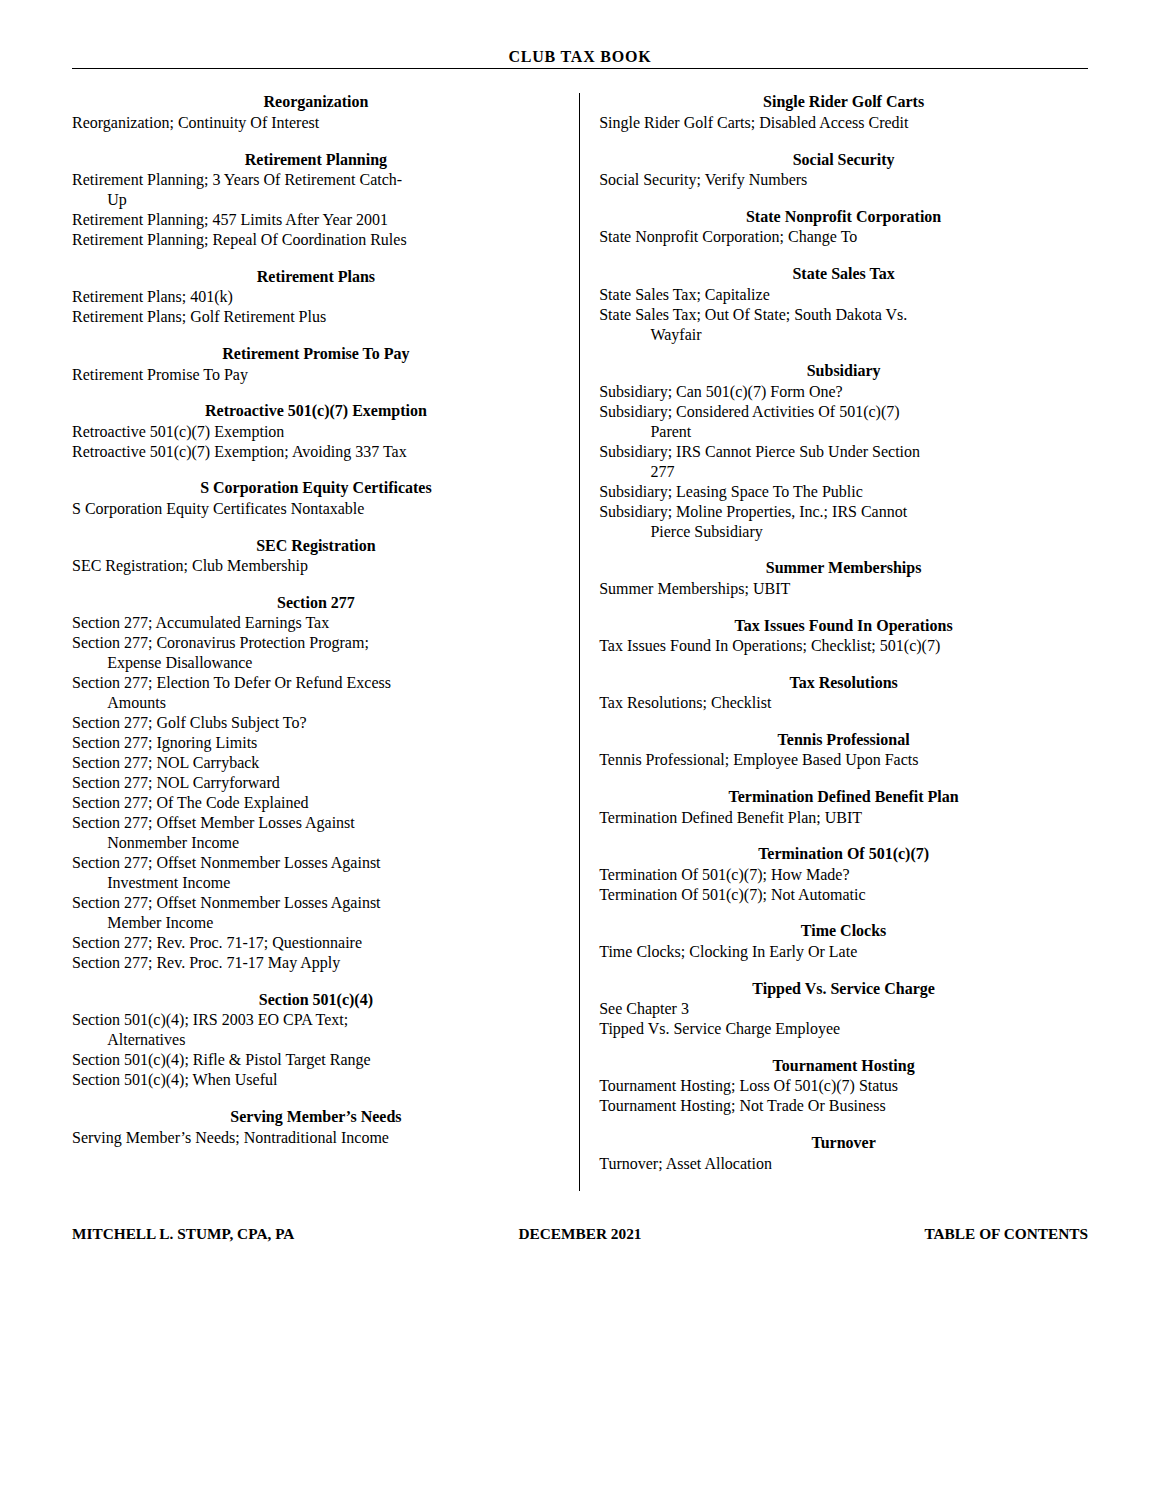CLUB TAX BOOK
Reorganization
Reorganization; Continuity Of Interest
Retirement Planning
Retirement Planning; 3 Years Of Retirement Catch-
Up
Retirement Planning; 457 Limits After Year 2001
Retirement Planning; Repeal Of Coordination Rules
Retirement Plans
Retirement Plans; 401(k)
Retirement Plans; Golf Retirement Plus
Retirement Promise To Pay
Retirement Promise To Pay
Retroactive 501(c)(7) Exemption
Retroactive 501(c)(7) Exemption
Retroactive 501(c)(7) Exemption; Avoiding 337 Tax
S Corporation Equity Certificates
S Corporation Equity Certificates Nontaxable
SEC Registration
SEC Registration; Club Membership
Section 277
Section 277; Accumulated Earnings Tax
Section 277; Coronavirus Protection Program;
Expense Disallowance
Section 277; Election To Defer Or Refund Excess
Amounts
Section 277; Golf Clubs Subject To?
Section 277; Ignoring Limits
Section 277; NOL Carryback
Section 277; NOL Carryforward
Section 277; Of The Code Explained
Section 277; Offset Member Losses Against
Nonmember Income
Section 277; Offset Nonmember Losses Against
Investment Income
Section 277; Offset Nonmember Losses Against
Member Income
Section 277; Rev. Proc. 71-17; Questionnaire
Section 277; Rev. Proc. 71-17 May Apply
Section 501(c)(4)
Section 501(c)(4); IRS 2003 EO CPA Text;
Alternatives
Section 501(c)(4); Rifle & Pistol Target Range
Section 501(c)(4); When Useful
Serving Member’s Needs
Serving Member’s Needs; Nontraditional Income
Single Rider Golf Carts
Single Rider Golf Carts; Disabled Access Credit
Social Security
Social Security; Verify Numbers
State Nonprofit Corporation
State Nonprofit Corporation; Change To
State Sales Tax
State Sales Tax; Capitalize
State Sales Tax; Out Of State; South Dakota Vs.
Wayfair
Subsidiary
Subsidiary; Can 501(c)(7) Form One?
Subsidiary; Considered Activities Of 501(c)(7)
Parent
Subsidiary; IRS Cannot Pierce Sub Under Section
277
Subsidiary; Leasing Space To The Public
Subsidiary; Moline Properties, Inc.; IRS Cannot
Pierce Subsidiary
Summer Memberships
Summer Memberships; UBIT
Tax Issues Found In Operations
Tax Issues Found In Operations; Checklist; 501(c)(7)
Tax Resolutions
Tax Resolutions; Checklist
Tennis Professional
Tennis Professional; Employee Based Upon Facts
Termination Defined Benefit Plan
Termination Defined Benefit Plan; UBIT
Termination Of 501(c)(7)
Termination Of 501(c)(7); How Made?
Termination Of 501(c)(7); Not Automatic
Time Clocks
Time Clocks; Clocking In Early Or Late
Tipped Vs. Service Charge
See Chapter 3
Tipped Vs. Service Charge Employee
Tournament Hosting
Tournament Hosting; Loss Of 501(c)(7) Status
Tournament Hosting; Not Trade Or Business
Turnover
Turnover; Asset Allocation
MITCHELL L. STUMP, CPA, PA
DECEMBER 2021
TABLE OF CONTENTS